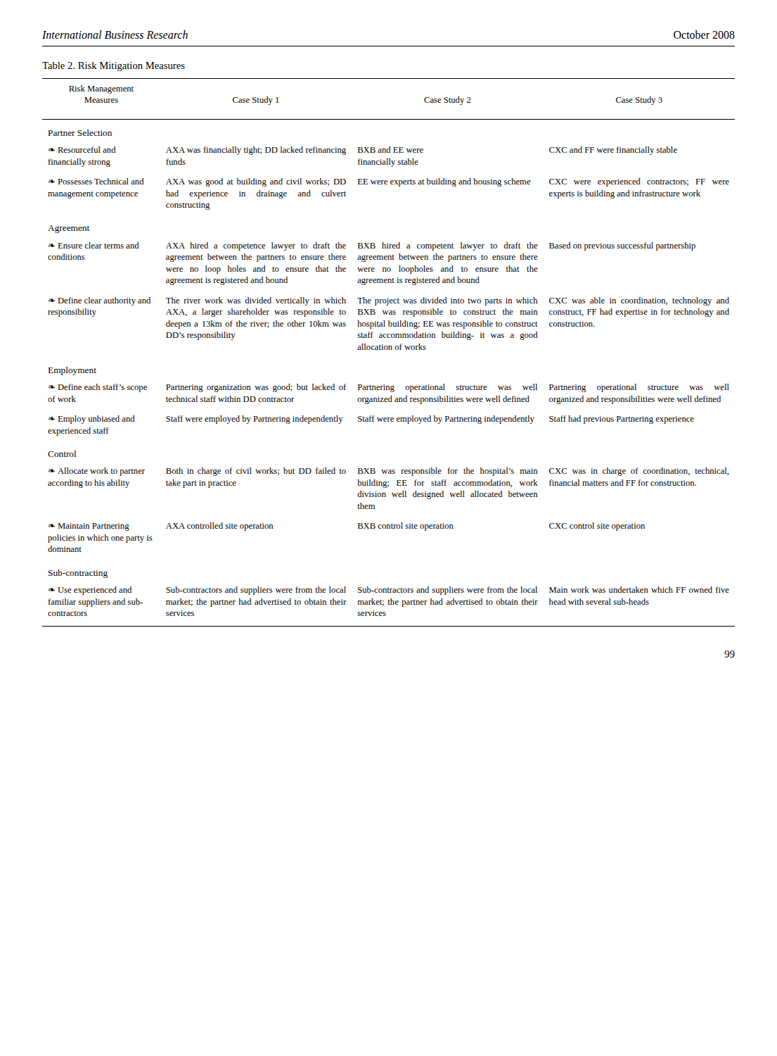International Business Research October 2008
Table 2. Risk Mitigation Measures
| Risk Management Measures | Case Study 1 | Case Study 2 | Case Study 3 |
| --- | --- | --- | --- |
| Partner Selection |
| ❧ Resourceful and financially strong | AXA was financially tight; DD lacked refinancing funds | BXB and EE were financially stable | CXC and FF were financially stable |
| ❧ Possesses Technical and management competence | AXA was good at building and civil works; DD had experience in drainage and culvert constructing | EE were experts at building and housing scheme | CXC were experienced contractors; FF were experts is building and infrastructure work |
| Agreement |
| ❧ Ensure clear terms and conditions | AXA hired a competence lawyer to draft the agreement between the partners to ensure there were no loop holes and to ensure that the agreement is registered and bound | BXB hired a competent lawyer to draft the agreement between the partners to ensure there were no loopholes and to ensure that the agreement is registered and bound | Based on previous successful partnership |
| ❧ Define clear authority and responsibility | The river work was divided vertically in which AXA, a larger shareholder was responsible to deepen a 13km of the river; the other 10km was DD’s responsibility | The project was divided into two parts in which BXB was responsible to construct the main hospital building; EE was responsible to construct staff accommodation building- it was a good allocation of works | CXC was able in coordination, technology and construct, FF had expertise in for technology and construction. |
| Employment |
| ❧ Define each staff’s scope of work | Partnering organization was good; but lacked of technical staff within DD contractor | Partnering operational structure was well organized and responsibilities were well defined | Partnering operational structure was well organized and responsibilities were well defined |
| ❧ Employ unbiased and experienced staff | Staff were employed by Partnering independently | Staff were employed by Partnering independently | Staff had previous Partnering experience |
| Control |
| ❧ Allocate work to partner according to his ability | Both in charge of civil works; but DD failed to take part in practice | BXB was responsible for the hospital’s main building; EE for staff accommodation, work division well designed well allocated between them | CXC was in charge of coordination, technical, financial matters and FF for construction. |
| ❧ Maintain Partnering policies in which one party is dominant | AXA controlled site operation | BXB control site operation | CXC control site operation |
| Sub-contracting |
| ❧ Use experienced and familiar suppliers and sub-contractors | Sub-contractors and suppliers were from the local market; the partner had advertised to obtain their services | Sub-contractors and suppliers were from the local market; the partner had advertised to obtain their services | Main work was undertaken which FF owned five head with several sub-heads |
99